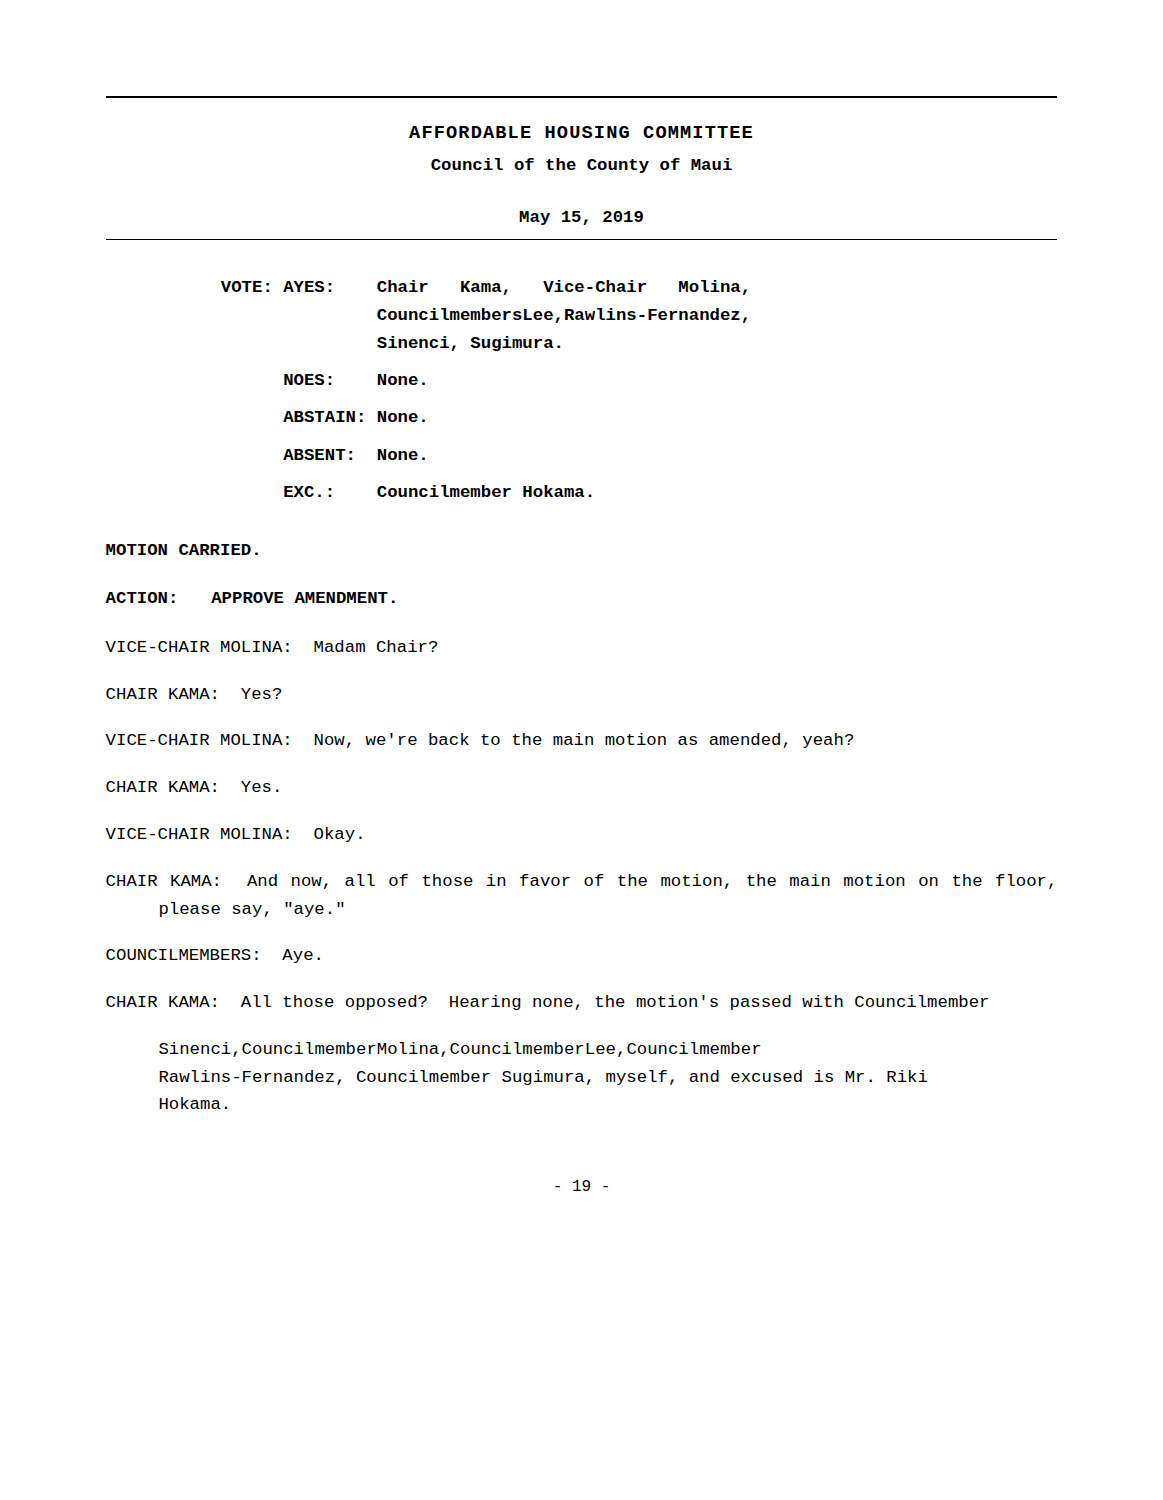Affordable Housing Committee
Council of the County of Maui
May 15, 2019
| VOTE: | AYES: | Chair Kama, Vice-Chair Molina, Councilmembers Lee, Rawlins-Fernandez, Sinenci, Sugimura. |
| | NOES: | None. |
| | ABSTAIN: | None. |
| | ABSENT: | None. |
| | EXC.: | Councilmember Hokama. |
MOTION CARRIED.
ACTION: APPROVE AMENDMENT.
VICE-CHAIR MOLINA: Madam Chair?
CHAIR KAMA: Yes?
VICE-CHAIR MOLINA: Now, we're back to the main motion as amended, yeah?
CHAIR KAMA: Yes.
VICE-CHAIR MOLINA: Okay.
CHAIR KAMA: And now, all of those in favor of the motion, the main motion on the floor, please say, "aye."
COUNCILMEMBERS: Aye.
CHAIR KAMA: All those opposed? Hearing none, the motion's passed with Councilmember
Sinenci, Councilmember Molina, Councilmember Lee, Councilmember
Rawlins-Fernandez, Councilmember Sugimura, myself, and excused is Mr. Riki
Hokama.
- 19 -